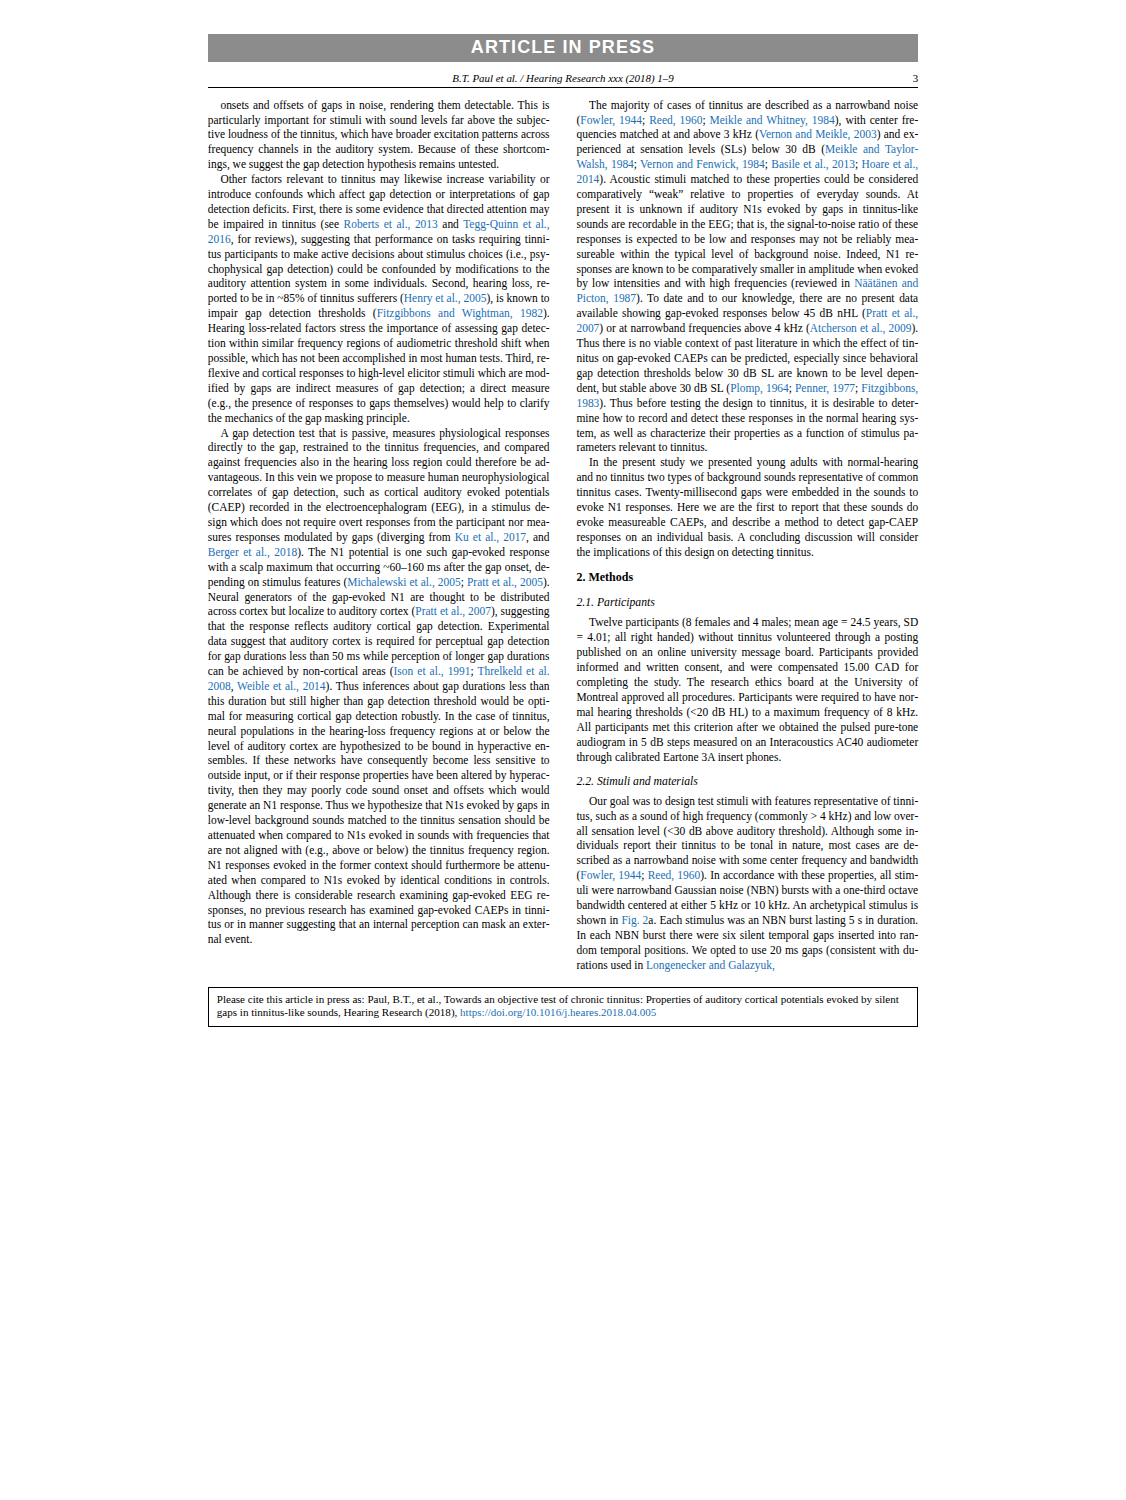ARTICLE IN PRESS
B.T. Paul et al. / Hearing Research xxx (2018) 1–9 3
onsets and offsets of gaps in noise, rendering them detectable. This is particularly important for stimuli with sound levels far above the subjective loudness of the tinnitus, which have broader excitation patterns across frequency channels in the auditory system. Because of these shortcomings, we suggest the gap detection hypothesis remains untested.
Other factors relevant to tinnitus may likewise increase variability or introduce confounds which affect gap detection or interpretations of gap detection deficits. First, there is some evidence that directed attention may be impaired in tinnitus (see Roberts et al., 2013 and Tegg-Quinn et al., 2016, for reviews), suggesting that performance on tasks requiring tinnitus participants to make active decisions about stimulus choices (i.e., psychophysical gap detection) could be confounded by modifications to the auditory attention system in some individuals. Second, hearing loss, reported to be in ~85% of tinnitus sufferers (Henry et al., 2005), is known to impair gap detection thresholds (Fitzgibbons and Wightman, 1982). Hearing loss-related factors stress the importance of assessing gap detection within similar frequency regions of audiometric threshold shift when possible, which has not been accomplished in most human tests. Third, reflexive and cortical responses to high-level elicitor stimuli which are modified by gaps are indirect measures of gap detection; a direct measure (e.g., the presence of responses to gaps themselves) would help to clarify the mechanics of the gap masking principle.
A gap detection test that is passive, measures physiological responses directly to the gap, restrained to the tinnitus frequencies, and compared against frequencies also in the hearing loss region could therefore be advantageous. In this vein we propose to measure human neurophysiological correlates of gap detection, such as cortical auditory evoked potentials (CAEP) recorded in the electroencephalogram (EEG), in a stimulus design which does not require overt responses from the participant nor measures responses modulated by gaps (diverging from Ku et al., 2017, and Berger et al., 2018). The N1 potential is one such gap-evoked response with a scalp maximum that occurring ~60–160 ms after the gap onset, depending on stimulus features (Michalewski et al., 2005; Pratt et al., 2005). Neural generators of the gap-evoked N1 are thought to be distributed across cortex but localize to auditory cortex (Pratt et al., 2007), suggesting that the response reflects auditory cortical gap detection. Experimental data suggest that auditory cortex is required for perceptual gap detection for gap durations less than 50 ms while perception of longer gap durations can be achieved by non-cortical areas (Ison et al., 1991; Threlkeld et al. 2008, Weible et al., 2014). Thus inferences about gap durations less than this duration but still higher than gap detection threshold would be optimal for measuring cortical gap detection robustly. In the case of tinnitus, neural populations in the hearing-loss frequency regions at or below the level of auditory cortex are hypothesized to be bound in hyperactive ensembles. If these networks have consequently become less sensitive to outside input, or if their response properties have been altered by hyperactivity, then they may poorly code sound onset and offsets which would generate an N1 response. Thus we hypothesize that N1s evoked by gaps in low-level background sounds matched to the tinnitus sensation should be attenuated when compared to N1s evoked in sounds with frequencies that are not aligned with (e.g., above or below) the tinnitus frequency region. N1 responses evoked in the former context should furthermore be attenuated when compared to N1s evoked by identical conditions in controls. Although there is considerable research examining gap-evoked EEG responses, no previous research has examined gap-evoked CAEPs in tinnitus or in manner suggesting that an internal perception can mask an external event.
The majority of cases of tinnitus are described as a narrowband noise (Fowler, 1944; Reed, 1960; Meikle and Whitney, 1984), with center frequencies matched at and above 3 kHz (Vernon and Meikle, 2003) and experienced at sensation levels (SLs) below 30 dB (Meikle and Taylor-Walsh, 1984; Vernon and Fenwick, 1984; Basile et al., 2013; Hoare et al., 2014). Acoustic stimuli matched to these properties could be considered comparatively “weak” relative to properties of everyday sounds. At present it is unknown if auditory N1s evoked by gaps in tinnitus-like sounds are recordable in the EEG; that is, the signal-to-noise ratio of these responses is expected to be low and responses may not be reliably measureable within the typical level of background noise. Indeed, N1 responses are known to be comparatively smaller in amplitude when evoked by low intensities and with high frequencies (reviewed in Näätänen and Picton, 1987). To date and to our knowledge, there are no present data available showing gap-evoked responses below 45 dB nHL (Pratt et al., 2007) or at narrowband frequencies above 4 kHz (Atcherson et al., 2009). Thus there is no viable context of past literature in which the effect of tinnitus on gap-evoked CAEPs can be predicted, especially since behavioral gap detection thresholds below 30 dB SL are known to be level dependent, but stable above 30 dB SL (Plomp, 1964; Penner, 1977; Fitzgibbons, 1983). Thus before testing the design to tinnitus, it is desirable to determine how to record and detect these responses in the normal hearing system, as well as characterize their properties as a function of stimulus parameters relevant to tinnitus.
In the present study we presented young adults with normal-hearing and no tinnitus two types of background sounds representative of common tinnitus cases. Twenty-millisecond gaps were embedded in the sounds to evoke N1 responses. Here we are the first to report that these sounds do evoke measureable CAEPs, and describe a method to detect gap-CAEP responses on an individual basis. A concluding discussion will consider the implications of this design on detecting tinnitus.
2. Methods
2.1. Participants
Twelve participants (8 females and 4 males; mean age = 24.5 years, SD = 4.01; all right handed) without tinnitus volunteered through a posting published on an online university message board. Participants provided informed and written consent, and were compensated 15.00 CAD for completing the study. The research ethics board at the University of Montreal approved all procedures. Participants were required to have normal hearing thresholds (<20 dB HL) to a maximum frequency of 8 kHz. All participants met this criterion after we obtained the pulsed pure-tone audiogram in 5 dB steps measured on an Interacoustics AC40 audiometer through calibrated Eartone 3A insert phones.
2.2. Stimuli and materials
Our goal was to design test stimuli with features representative of tinnitus, such as a sound of high frequency (commonly > 4 kHz) and low overall sensation level (<30 dB above auditory threshold). Although some individuals report their tinnitus to be tonal in nature, most cases are described as a narrowband noise with some center frequency and bandwidth (Fowler, 1944; Reed, 1960). In accordance with these properties, all stimuli were narrowband Gaussian noise (NBN) bursts with a one-third octave bandwidth centered at either 5 kHz or 10 kHz. An archetypical stimulus is shown in Fig. 2a. Each stimulus was an NBN burst lasting 5 s in duration. In each NBN burst there were six silent temporal gaps inserted into random temporal positions. We opted to use 20 ms gaps (consistent with durations used in Longenecker and Galazyuk,
Please cite this article in press as: Paul, B.T., et al., Towards an objective test of chronic tinnitus: Properties of auditory cortical potentials evoked by silent gaps in tinnitus-like sounds, Hearing Research (2018), https://doi.org/10.1016/j.heares.2018.04.005